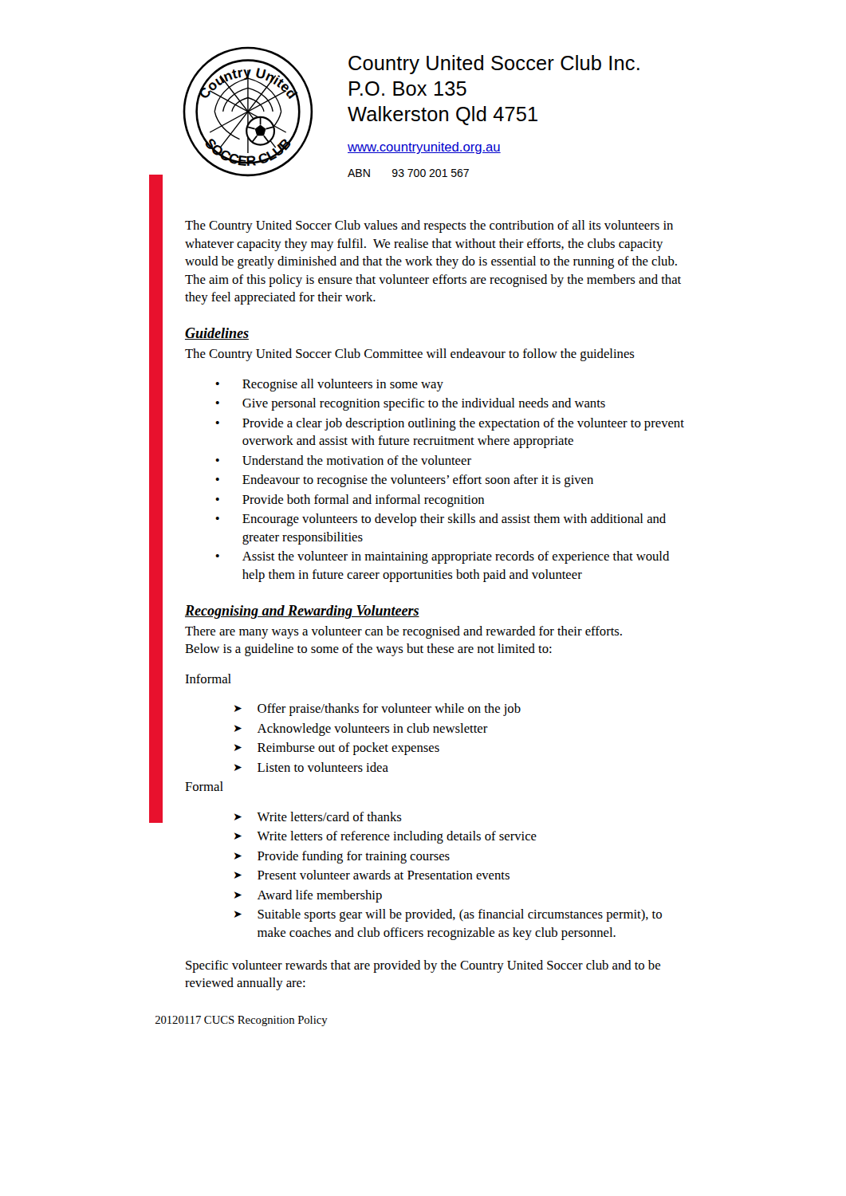Country United SOCCER CLUB
Country United Soccer Club Inc.
P.O. Box 135
Walkerston Qld 4751
www.countryunited.org.au
ABN 93 700 201 567
The Country United Soccer Club values and respects the contribution of all its volunteers in whatever capacity they may fulfil. We realise that without their efforts, the clubs capacity would be greatly diminished and that the work they do is essential to the running of the club. The aim of this policy is ensure that volunteer efforts are recognised by the members and that they feel appreciated for their work.
Guidelines
The Country United Soccer Club Committee will endeavour to follow the guidelines
Recognise all volunteers in some way
Give personal recognition specific to the individual needs and wants
Provide a clear job description outlining the expectation of the volunteer to prevent overwork and assist with future recruitment where appropriate
Understand the motivation of the volunteer
Endeavour to recognise the volunteers’ effort soon after it is given
Provide both formal and informal recognition
Encourage volunteers to develop their skills and assist them with additional and greater responsibilities
Assist the volunteer in maintaining appropriate records of experience that would help them in future career opportunities both paid and volunteer
Recognising and Rewarding Volunteers
There are many ways a volunteer can be recognised and rewarded for their efforts.
Below is a guideline to some of the ways but these are not limited to:
Informal
Offer praise/thanks for volunteer while on the job
Acknowledge volunteers in club newsletter
Reimburse out of pocket expenses
Listen to volunteers idea
Formal
Write letters/card of thanks
Write letters of reference including details of service
Provide funding for training courses
Present volunteer awards at Presentation events
Award life membership
Suitable sports gear will be provided, (as financial circumstances permit), to make coaches and club officers recognizable as key club personnel.
Specific volunteer rewards that are provided by the Country United Soccer club and to be reviewed annually are:
20120117 CUCS Recognition Policy